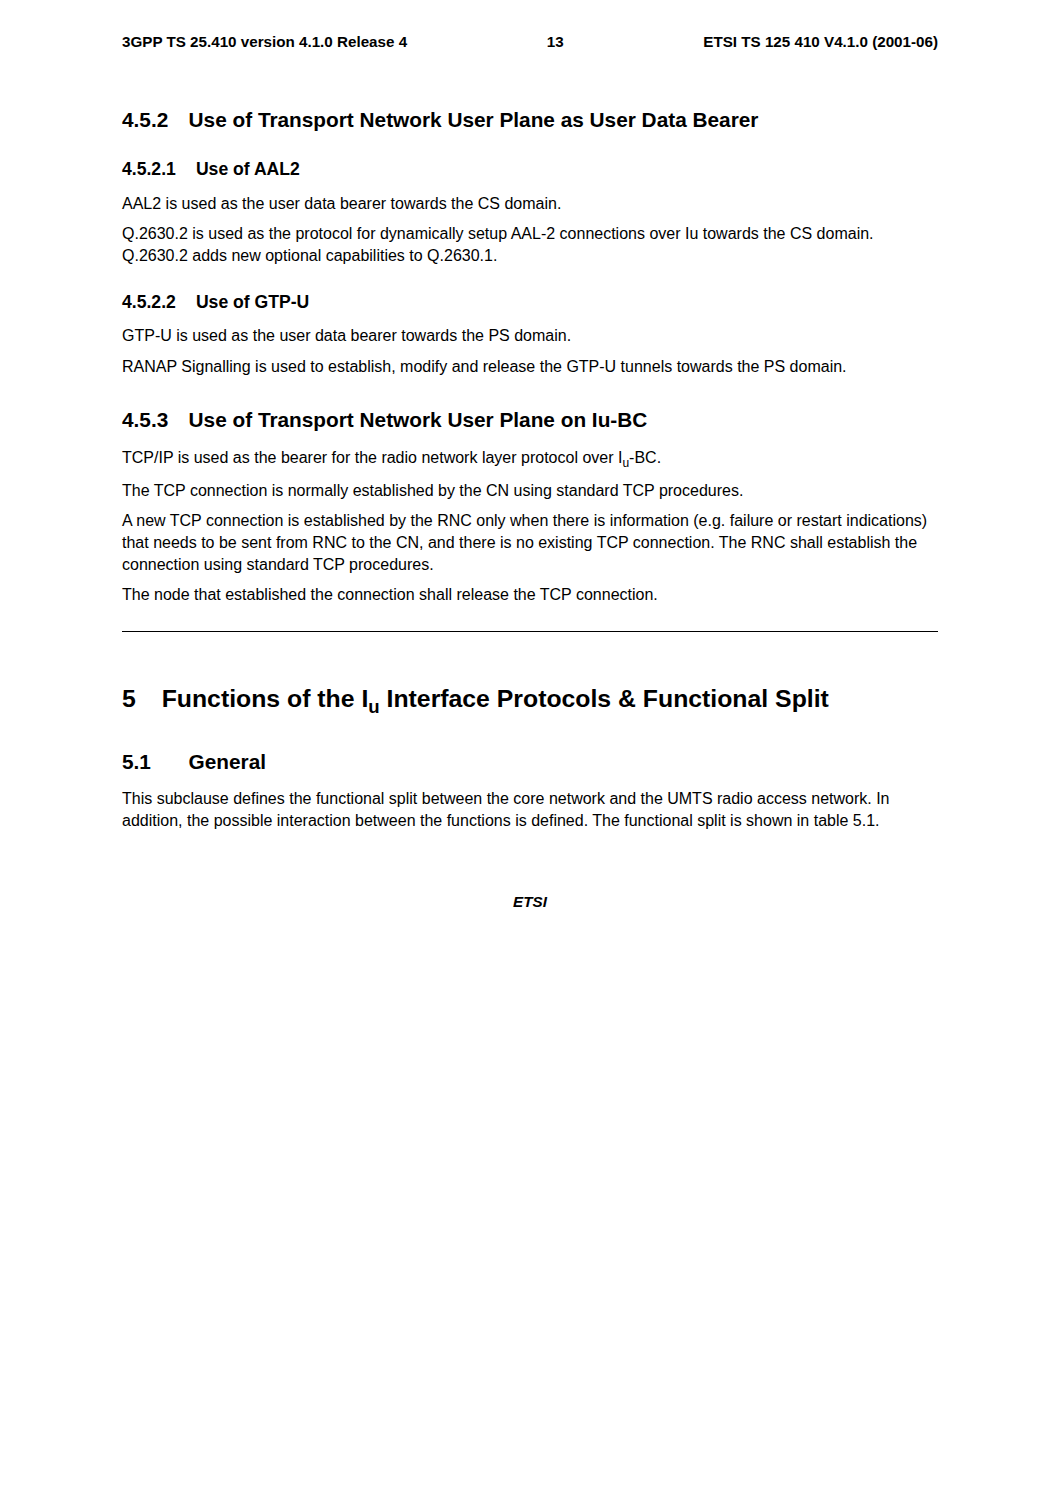3GPP TS 25.410 version 4.1.0 Release 4
13
ETSI TS 125 410 V4.1.0 (2001-06)
4.5.2 Use of Transport Network User Plane as User Data Bearer
4.5.2.1 Use of AAL2
AAL2 is used as the user data bearer towards the CS domain.
Q.2630.2 is used as the protocol for dynamically setup AAL-2 connections over Iu towards the CS domain. Q.2630.2 adds new optional capabilities to Q.2630.1.
4.5.2.2 Use of GTP-U
GTP-U is used as the user data bearer towards the PS domain.
RANAP Signalling is used to establish, modify and release the GTP-U tunnels towards the PS domain.
4.5.3 Use of Transport Network User Plane on Iu-BC
TCP/IP is used as the bearer for the radio network layer protocol over Iu-BC.
The TCP connection is normally established by the CN using standard TCP procedures.
A new TCP connection is established by the RNC only when there is information (e.g. failure or restart indications) that needs to be sent from RNC to the CN, and there is no existing TCP connection. The RNC shall establish the connection using standard TCP procedures.
The node that established the connection shall release the TCP connection.
5 Functions of the Iu Interface Protocols & Functional Split
5.1 General
This subclause defines the functional split between the core network and the UMTS radio access network. In addition, the possible interaction between the functions is defined. The functional split is shown in table 5.1.
ETSI